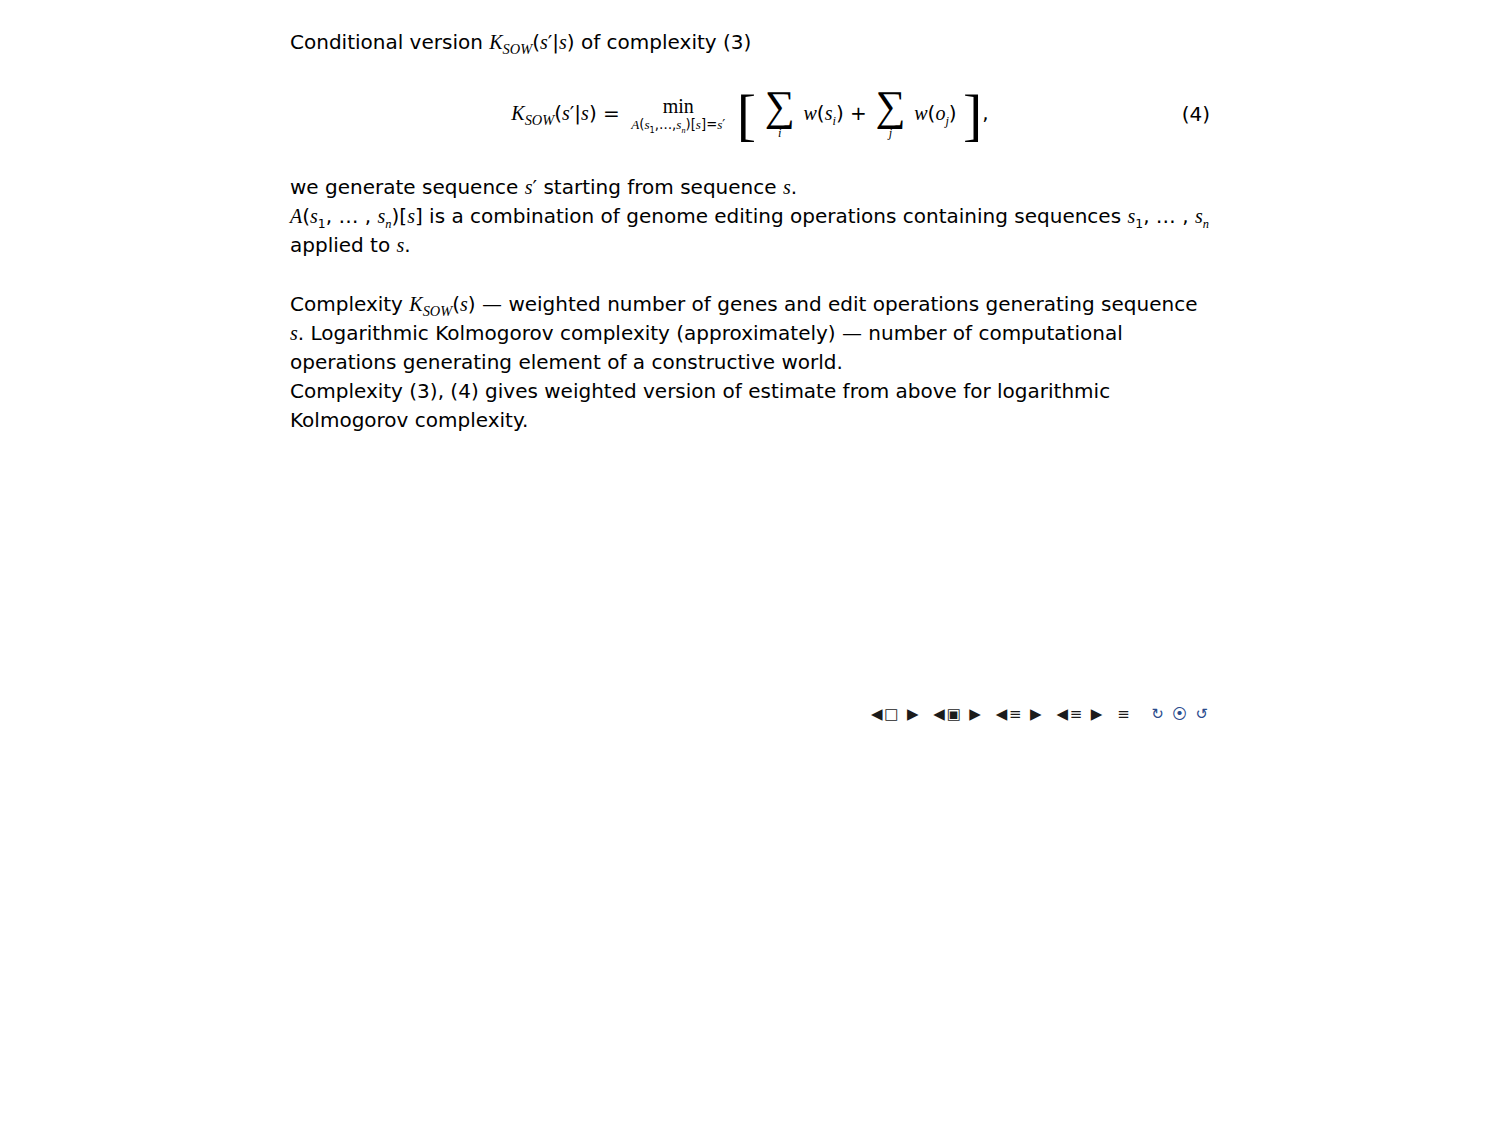Conditional version KSOW(s′|s) of complexity (3)
KSOW(s′|s) = min A(s1,…,sn)[s]=s′ [ ∑ i w(si) + ∑ j w(oj) ], (4)
we generate sequence s′ starting from sequence s.
A(s1, … , sn)[s] is a combination of genome editing operations containing sequences s1, … , sn applied to s.
Complexity KSOW(s) — weighted number of genes and edit operations generating sequence s. Logarithmic Kolmogorov complexity (approximately) — number of computational operations generating element of a constructive world.
Complexity (3), (4) gives weighted version of estimate from above for logarithmic Kolmogorov complexity.
◀□ ▶ ◀▣ ▶ ◀≡ ▶ ◀≡ ▶ ≡ ↻ ⦿ ↺